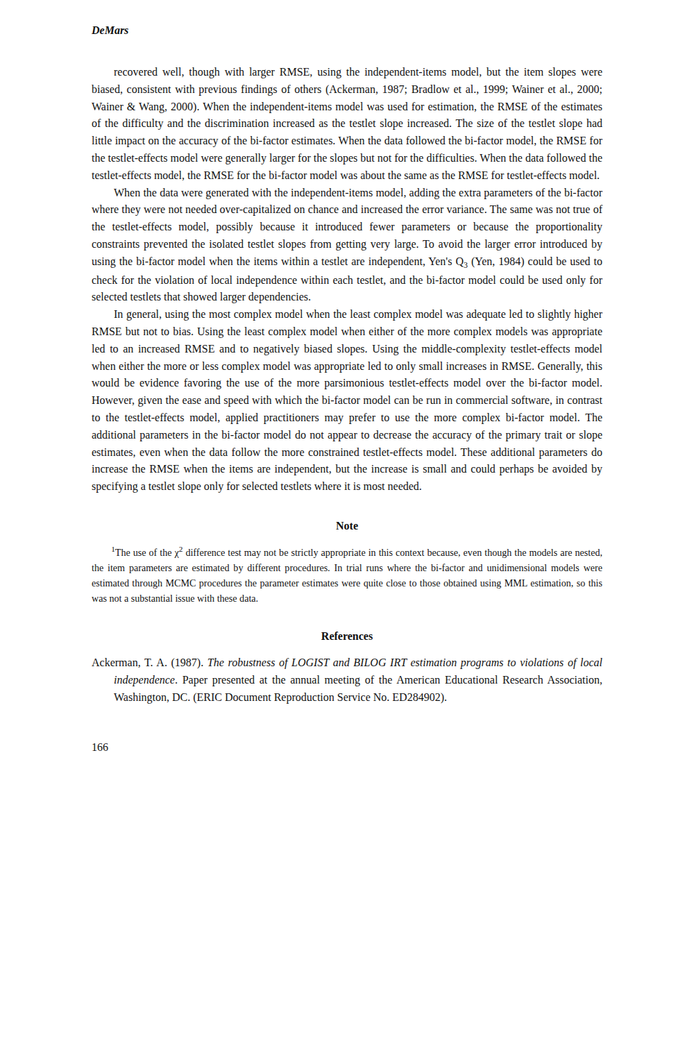DeMars
recovered well, though with larger RMSE, using the independent-items model, but the item slopes were biased, consistent with previous findings of others (Ackerman, 1987; Bradlow et al., 1999; Wainer et al., 2000; Wainer & Wang, 2000). When the independent-items model was used for estimation, the RMSE of the estimates of the difficulty and the discrimination increased as the testlet slope increased. The size of the testlet slope had little impact on the accuracy of the bi-factor estimates. When the data followed the bi-factor model, the RMSE for the testlet-effects model were generally larger for the slopes but not for the difficulties. When the data followed the testlet-effects model, the RMSE for the bi-factor model was about the same as the RMSE for testlet-effects model.
When the data were generated with the independent-items model, adding the extra parameters of the bi-factor where they were not needed over-capitalized on chance and increased the error variance. The same was not true of the testlet-effects model, possibly because it introduced fewer parameters or because the proportionality constraints prevented the isolated testlet slopes from getting very large. To avoid the larger error introduced by using the bi-factor model when the items within a testlet are independent, Yen's Q3 (Yen, 1984) could be used to check for the violation of local independence within each testlet, and the bi-factor model could be used only for selected testlets that showed larger dependencies.
In general, using the most complex model when the least complex model was adequate led to slightly higher RMSE but not to bias. Using the least complex model when either of the more complex models was appropriate led to an increased RMSE and to negatively biased slopes. Using the middle-complexity testlet-effects model when either the more or less complex model was appropriate led to only small increases in RMSE. Generally, this would be evidence favoring the use of the more parsimonious testlet-effects model over the bi-factor model. However, given the ease and speed with which the bi-factor model can be run in commercial software, in contrast to the testlet-effects model, applied practitioners may prefer to use the more complex bi-factor model. The additional parameters in the bi-factor model do not appear to decrease the accuracy of the primary trait or slope estimates, even when the data follow the more constrained testlet-effects model. These additional parameters do increase the RMSE when the items are independent, but the increase is small and could perhaps be avoided by specifying a testlet slope only for selected testlets where it is most needed.
Note
1The use of the χ2 difference test may not be strictly appropriate in this context because, even though the models are nested, the item parameters are estimated by different procedures. In trial runs where the bi-factor and unidimensional models were estimated through MCMC procedures the parameter estimates were quite close to those obtained using MML estimation, so this was not a substantial issue with these data.
References
Ackerman, T. A. (1987). The robustness of LOGIST and BILOG IRT estimation programs to violations of local independence. Paper presented at the annual meeting of the American Educational Research Association, Washington, DC. (ERIC Document Reproduction Service No. ED284902).
166